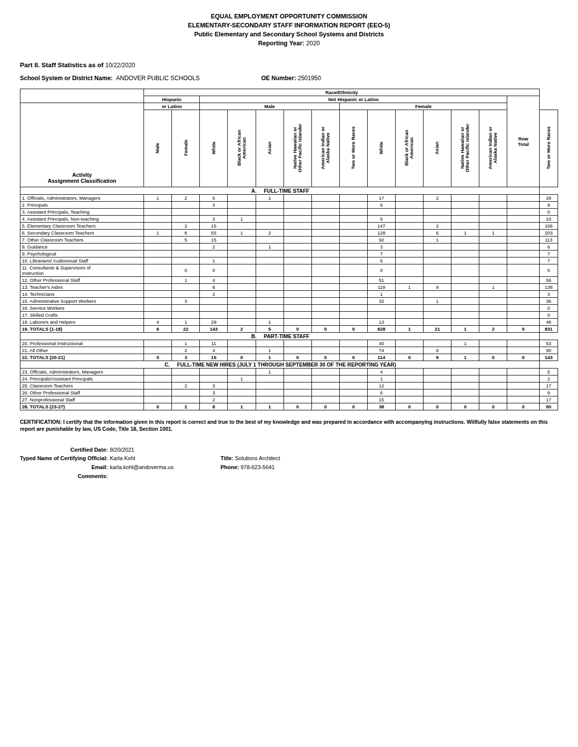EQUAL EMPLOYMENT OPPORTUNITY COMMISSION
ELEMENTARY-SECONDARY STAFF INFORMATION REPORT (EEO-5)
Public Elementary and Secondary School Systems and Districts
Reporting Year: 2020
Part II. Staff Statistics as of 10/22/2020
School System or District Name: ANDOVER PUBLIC SCHOOLS OE Number: 2501950
| | Race/Ethnicity |
| --- | --- |
| Hispanic | Not Hispanic or Latino | Row Total |
| Activity Assignment Classification | or Latino | Male | Female |
| Male | Female | White | Black or African American | Asian | Native Hawaiian or Other Pacific Islander | American Indian or Alaska Native | Two or More Races | White | Black or African American | Asian | Native Hawaiian or Other Pacific Islander | American Indian or Alaska Native | Two or More Races |
| A. FULL-TIME STAFF |
| 1. Officials, Administrators, Managers | 1 | 2 | 6 | | 1 | | | | 17 | | 2 | | | | 29 |
| 2. Principals | | | 3 | | | | | | 6 | | | | | | 9 |
| 3. Assistant Principals, Teaching | | | | | | | | | | | | | | | 0 |
| 4. Assistant Principals, Non-teaching | | | 3 | 1 | | | | | 6 | | | | | | 10 |
| 5. Elementary Classroom Teachers | | 2 | 15 | | | | | | 147 | | 2 | | | | 166 |
| 6. Secondary Classroom Teachers | 1 | 8 | 55 | 1 | 2 | | | | 128 | | 6 | 1 | 1 | | 203 |
| 7. Other Classroom Teachers | | 5 | 15 | | | | | | 92 | | 1 | | | | 113 |
| 8. Guidance | | | 2 | | 1 | | | | 3 | | | | | | 6 |
| 9. Psychological | | | | | | | | | 7 | | | | | | 7 |
| 10. Librarians/ Audiovisual Staff | | | 1 | | | | | | 6 | | | | | | 7 |
| 11. Consultants & Supervisors of Instruction | | 0 | 0 | | | | | | 0 | | | | | | 0 |
| 12. Other Professional Staff | | 1 | 4 | | | | | | 51 | | | | | | 56 |
| 13. Teacher's Aides | | | 8 | | | | | | 119 | 1 | 9 | | 1 | | 138 |
| 14. Technicians | | | 2 | | | | | | 1 | | | | | | 3 |
| 15. Administrative Support Workers | | 3 | | | | | | | 32 | | 1 | | | | 36 |
| 16. Service Workers | | | | | | | | | | | | | | | 0 |
| 17. Skilled Crafts | | | | | | | | | | | | | | | 0 |
| 18. Laborers and Helpers | 4 | 1 | 29 | | 1 | | | | 13 | | | | | | 48 |
| 19. TOTALS (1-18) | 6 | 22 | 143 | 2 | 5 | 0 | 0 | 0 | 628 | 1 | 21 | 1 | 2 | 0 | 831 |
| B. PART-TIME STAFF |
| 20. Professional Instructional | | 1 | 11 | | | | | | 40 | | | 1 | | | 53 |
| 21. All Other | | 2 | 4 | | 1 | | | | 74 | | 9 | | | | 90 |
| 22. TOTALS (20-21) | 0 | 3 | 15 | 0 | 1 | 0 | 0 | 0 | 114 | 0 | 9 | 1 | 0 | 0 | 143 |
| C. FULL-TIME NEW HIRES (JULY 1 THROUGH SEPTEMBER 30 OF THE REPORTING YEAR) |
| 23. Officials, Administrators, Managers | | | | | 1 | | | | 4 | | | | | | 5 |
| 24. Principals/Assistant Principals | | | | 1 | | | | | 1 | | | | | | 2 |
| 25. Classroom Teachers | | 2 | 3 | | | | | | 12 | | | | | | 17 |
| 26. Other Professional Staff | | | 3 | | | | | | 6 | | | | | | 9 |
| 27. Nonprofessional Staff | | | 2 | | | | | | 15 | | | | | | 17 |
| 28. TOTALS (23-27) | 0 | 2 | 8 | 1 | 1 | 0 | 0 | 0 | 38 | 0 | 0 | 0 | 0 | 0 | 50 |
CERTIFICATION: I certify that the information given in this report is correct and true to the best of my knowledge and was prepared in accordance with accompanying instructions. Willfully false statements on this report are punishable by law, US Code, Title 18, Section 1001.
| Certified Date: | 8/20/2021 | |
| Typed Name of Certifying Official: | Karla Kohl | Title: Solutions Architect |
| Email: | karla.kohl@andoverma.us | Phone: 978-623-5641 |
| Comments: | | |